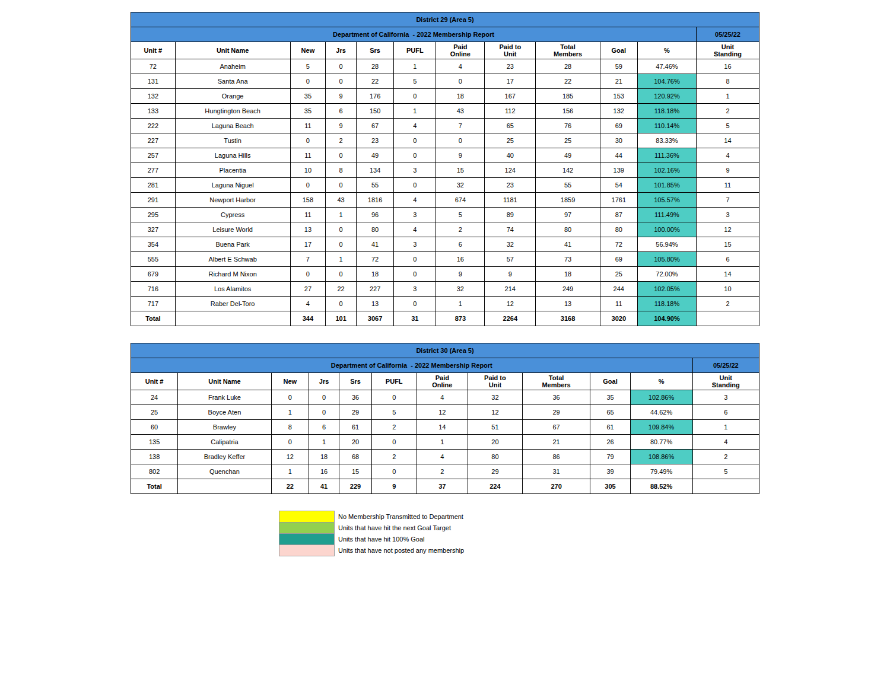| District 29 (Area 5) |
| Department of California - 2022 Membership Report | 05/25/22 |
| Unit # | Unit Name | New | Jrs | Srs | PUFL | Paid Online | Paid to Unit | Total Members | Goal | % | Unit Standing |
| 72 | Anaheim | 5 | 0 | 28 | 1 | 4 | 23 | 28 | 59 | 47.46% | 16 |
| 131 | Santa Ana | 0 | 0 | 22 | 5 | 0 | 17 | 22 | 21 | 104.76% | 8 |
| 132 | Orange | 35 | 9 | 176 | 0 | 18 | 167 | 185 | 153 | 120.92% | 1 |
| 133 | Hungtington Beach | 35 | 6 | 150 | 1 | 43 | 112 | 156 | 132 | 118.18% | 2 |
| 222 | Laguna Beach | 11 | 9 | 67 | 4 | 7 | 65 | 76 | 69 | 110.14% | 5 |
| 227 | Tustin | 0 | 2 | 23 | 0 | 0 | 25 | 25 | 30 | 83.33% | 14 |
| 257 | Laguna Hills | 11 | 0 | 49 | 0 | 9 | 40 | 49 | 44 | 111.36% | 4 |
| 277 | Placentia | 10 | 8 | 134 | 3 | 15 | 124 | 142 | 139 | 102.16% | 9 |
| 281 | Laguna Niguel | 0 | 0 | 55 | 0 | 32 | 23 | 55 | 54 | 101.85% | 11 |
| 291 | Newport Harbor | 158 | 43 | 1816 | 4 | 674 | 1181 | 1859 | 1761 | 105.57% | 7 |
| 295 | Cypress | 11 | 1 | 96 | 3 | 5 | 89 | 97 | 87 | 111.49% | 3 |
| 327 | Leisure World | 13 | 0 | 80 | 4 | 2 | 74 | 80 | 80 | 100.00% | 12 |
| 354 | Buena Park | 17 | 0 | 41 | 3 | 6 | 32 | 41 | 72 | 56.94% | 15 |
| 555 | Albert E Schwab | 7 | 1 | 72 | 0 | 16 | 57 | 73 | 69 | 105.80% | 6 |
| 679 | Richard M Nixon | 0 | 0 | 18 | 0 | 9 | 9 | 18 | 25 | 72.00% | 14 |
| 716 | Los Alamitos | 27 | 22 | 227 | 3 | 32 | 214 | 249 | 244 | 102.05% | 10 |
| 717 | Raber Del-Toro | 4 | 0 | 13 | 0 | 1 | 12 | 13 | 11 | 118.18% | 2 |
| Total | | 344 | 101 | 3067 | 31 | 873 | 2264 | 3168 | 3020 | 104.90% | |
| District 30 (Area 5) |
| Department of California - 2022 Membership Report | 05/25/22 |
| Unit # | Unit Name | New | Jrs | Srs | PUFL | Paid Online | Paid to Unit | Total Members | Goal | % | Unit Standing |
| 24 | Frank Luke | 0 | 0 | 36 | 0 | 4 | 32 | 36 | 35 | 102.86% | 3 |
| 25 | Boyce Aten | 1 | 0 | 29 | 5 | 12 | 12 | 29 | 65 | 44.62% | 6 |
| 60 | Brawley | 8 | 6 | 61 | 2 | 14 | 51 | 67 | 61 | 109.84% | 1 |
| 135 | Calipatria | 0 | 1 | 20 | 0 | 1 | 20 | 21 | 26 | 80.77% | 4 |
| 138 | Bradley Keffer | 12 | 18 | 68 | 2 | 4 | 80 | 86 | 79 | 108.86% | 2 |
| 802 | Quenchan | 1 | 16 | 15 | 0 | 2 | 29 | 31 | 39 | 79.49% | 5 |
| Total | | 22 | 41 | 229 | 9 | 37 | 224 | 270 | 305 | 88.52% | |
| | No Membership Transmitted to Department |
| | Units that have hit the next Goal Target |
| | Units that have hit 100% Goal |
| | Units that have not posted any membership |